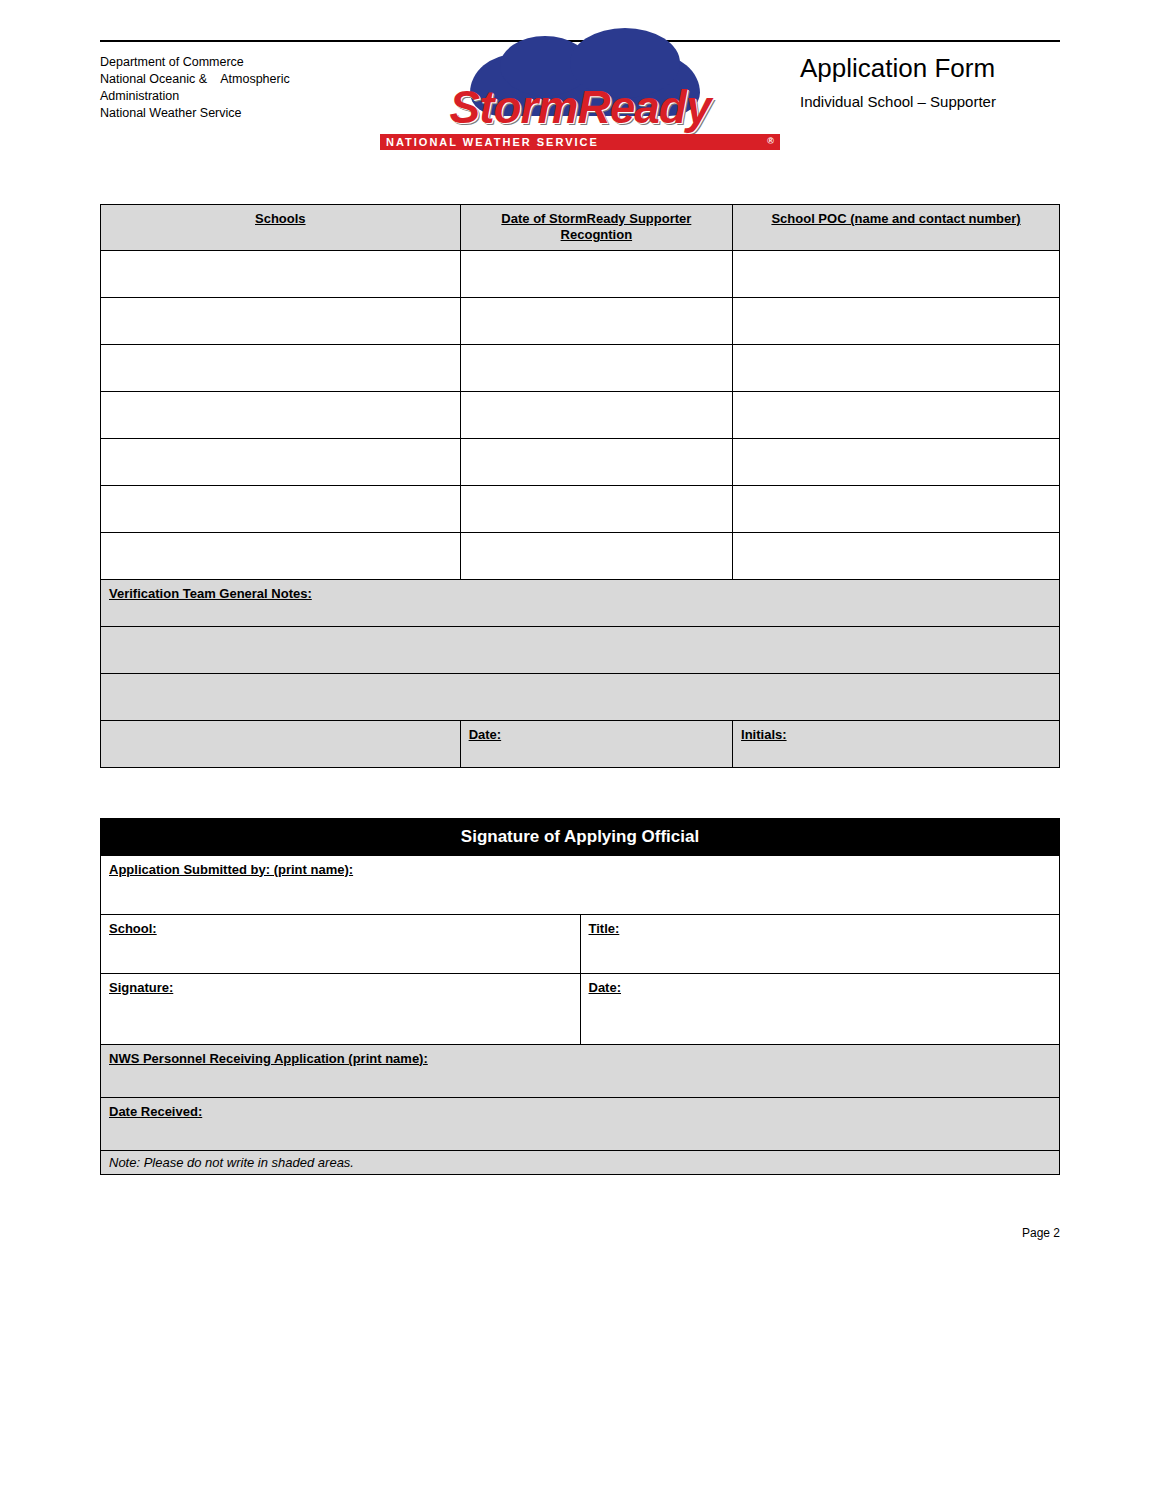Department of Commerce
National Oceanic & Atmospheric
Administration
National Weather Service
StormReady
NATIONAL WEATHER SERVICE®
Application Form
Individual School – Supporter
| Schools | Date of StormReady Supporter Recogntion | School POC (name and contact number) |
| --- | --- | --- |
| Verification Team General Notes: |
| | Date: | Initials: |
| Signature of Applying Official |
| --- |
| Application Submitted by: (print name): |
| School: | Title: |
| Signature: | Date: |
| NWS Personnel Receiving Application (print name): |
| Date Received: |
| Note: Please do not write in shaded areas. |
Page 2